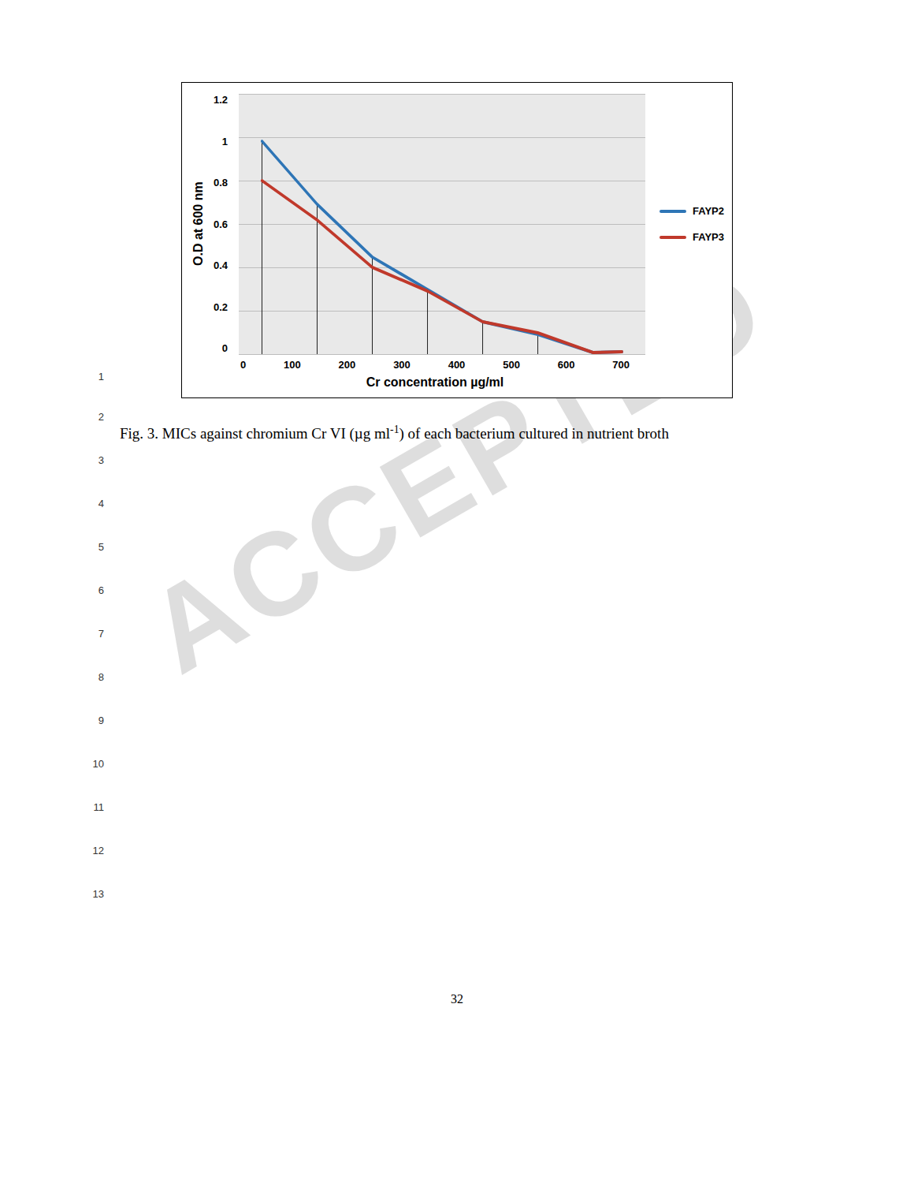ACCEPTED
1 2 3 4 5 6 7 8 9 10 11 12 13
O.D at 600 nm
1.2
1
0.8
0.6
0.4
0.2
0
FAYP2
FAYP3
0100200300400500600700
Cr concentration µg/ml
Fig. 3. MICs against chromium Cr VI (µg ml-1) of each bacterium cultured in nutrient broth
32